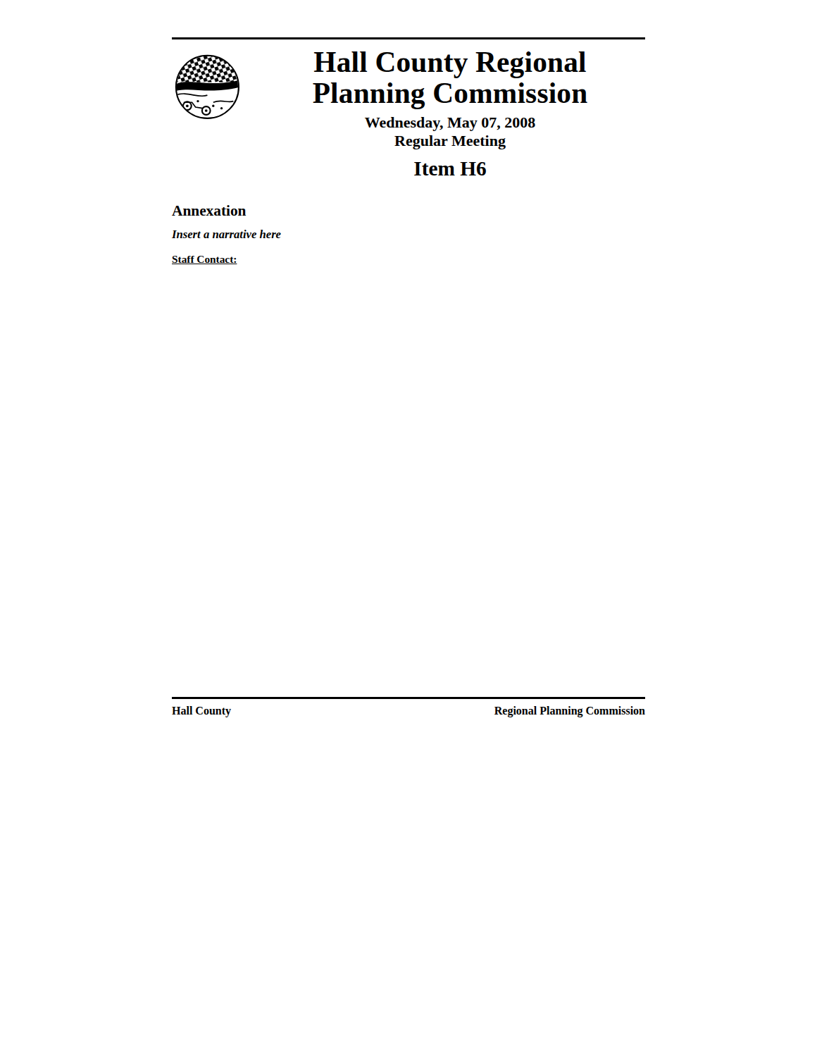Hall County Regional Planning Commission
Wednesday, May 07, 2008
Regular Meeting
Item H6
Annexation
Insert a narrative here
Staff Contact:
Hall County Regional Planning Commission